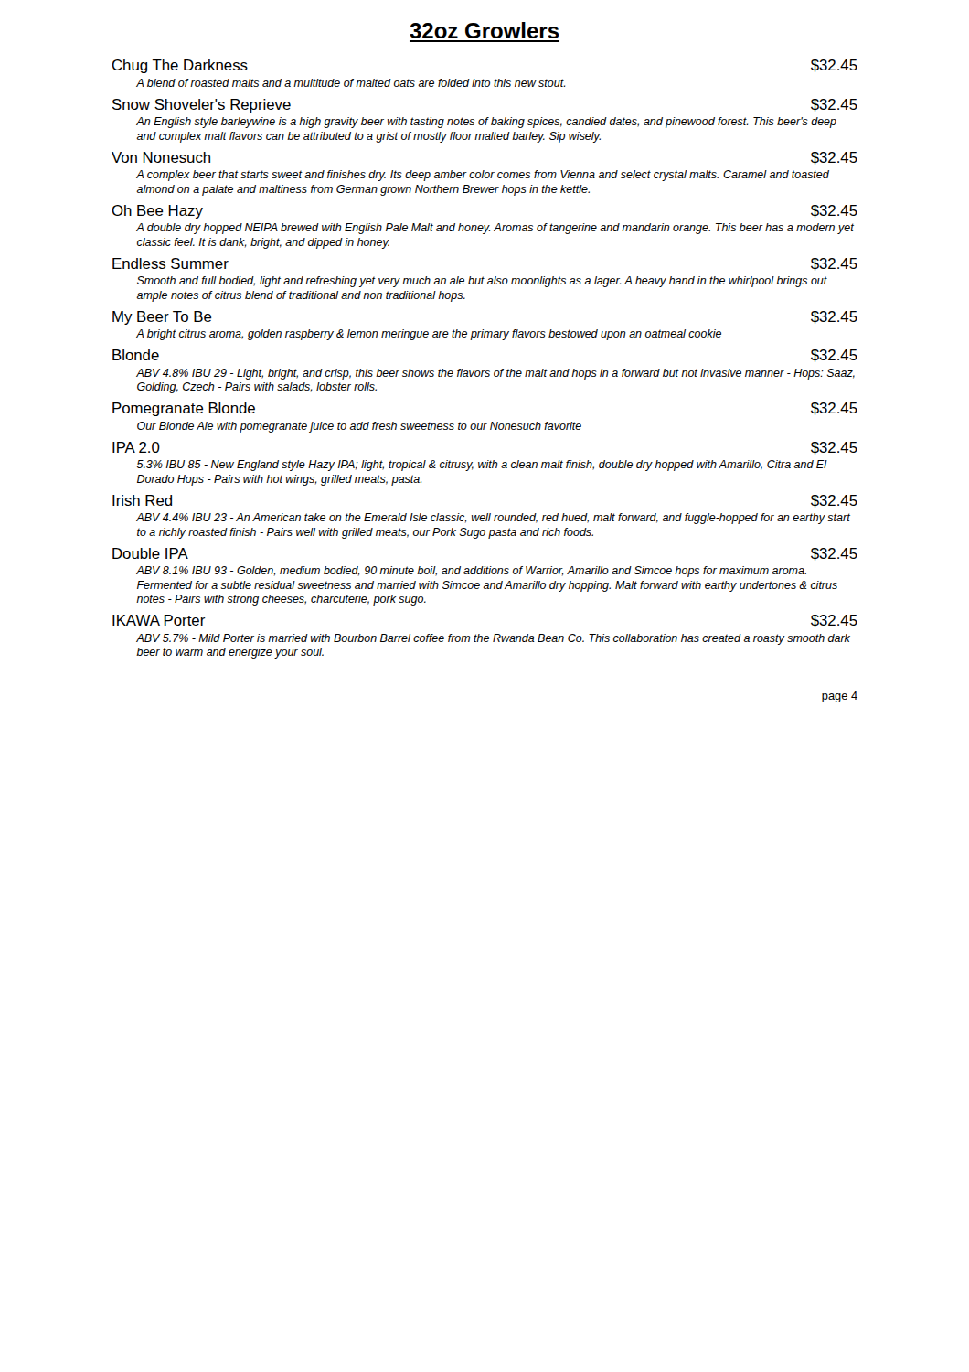32oz Growlers
Chug The Darkness$32.45
A blend of roasted malts and a multitude of malted oats are folded into this new stout.
Snow Shoveler's Reprieve$32.45
An English style barleywine is a high gravity beer with tasting notes of baking spices, candied dates, and pinewood forest. This beer's deep and complex malt flavors can be attributed to a grist of mostly floor malted barley. Sip wisely.
Von Nonesuch$32.45
A complex beer that starts sweet and finishes dry. Its deep amber color comes from Vienna and select crystal malts. Caramel and toasted almond on a palate and maltiness from German grown Northern Brewer hops in the kettle.
Oh Bee Hazy$32.45
A double dry hopped NEIPA brewed with English Pale Malt and honey. Aromas of tangerine and mandarin orange. This beer has a modern yet classic feel. It is dank, bright, and dipped in honey.
Endless Summer$32.45
Smooth and full bodied, light and refreshing yet very much an ale but also moonlights as a lager. A heavy hand in the whirlpool brings out ample notes of citrus blend of traditional and non traditional hops.
My Beer To Be$32.45
A bright citrus aroma, golden raspberry & lemon meringue are the primary flavors bestowed upon an oatmeal cookie
Blonde$32.45
ABV 4.8% IBU 29 - Light, bright, and crisp, this beer shows the flavors of the malt and hops in a forward but not invasive manner - Hops: Saaz, Golding, Czech - Pairs with salads, lobster rolls.
Pomegranate Blonde$32.45
Our Blonde Ale with pomegranate juice to add fresh sweetness to our Nonesuch favorite
IPA 2.0$32.45
5.3% IBU 85 - New England style Hazy IPA; light, tropical & citrusy, with a clean malt finish, double dry hopped with Amarillo, Citra and El Dorado Hops - Pairs with hot wings, grilled meats, pasta.
Irish Red$32.45
ABV 4.4% IBU 23 - An American take on the Emerald Isle classic, well rounded, red hued, malt forward, and fuggle-hopped for an earthy start to a richly roasted finish - Pairs well with grilled meats, our Pork Sugo pasta and rich foods.
Double IPA$32.45
ABV 8.1% IBU 93 - Golden, medium bodied, 90 minute boil, and additions of Warrior, Amarillo and Simcoe hops for maximum aroma. Fermented for a subtle residual sweetness and married with Simcoe and Amarillo dry hopping. Malt forward with earthy undertones & citrus notes - Pairs with strong cheeses, charcuterie, pork sugo.
IKAWA Porter$32.45
ABV 5.7% - Mild Porter is married with Bourbon Barrel coffee from the Rwanda Bean Co. This collaboration has created a roasty smooth dark beer to warm and energize your soul.
page 4